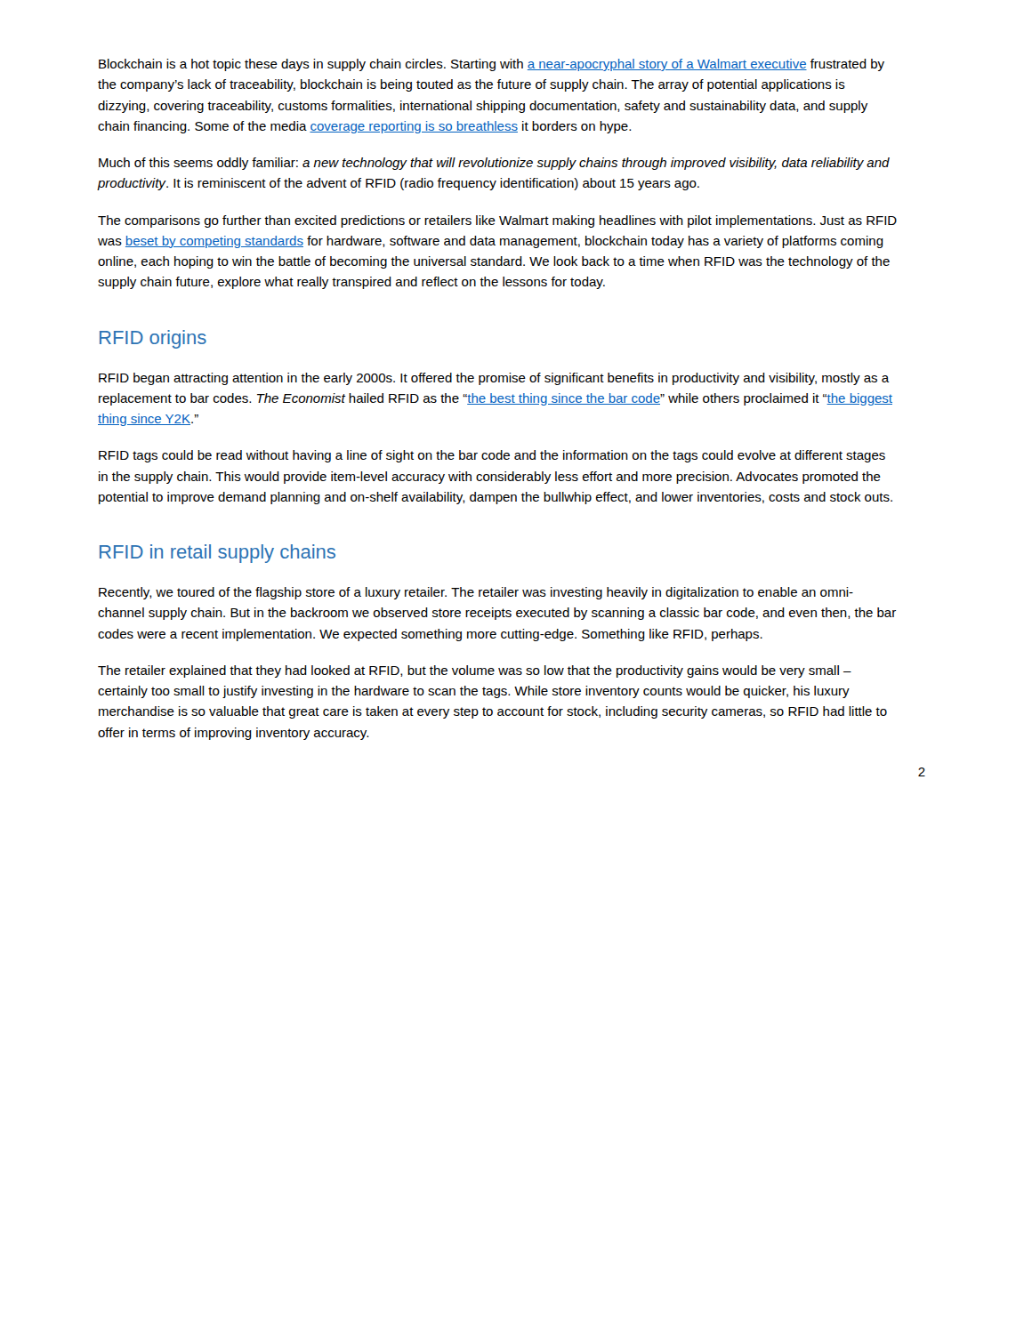Blockchain is a hot topic these days in supply chain circles. Starting with a near-apocryphal story of a Walmart executive frustrated by the company’s lack of traceability, blockchain is being touted as the future of supply chain. The array of potential applications is dizzying, covering traceability, customs formalities, international shipping documentation, safety and sustainability data, and supply chain financing. Some of the media coverage reporting is so breathless it borders on hype.
Much of this seems oddly familiar: a new technology that will revolutionize supply chains through improved visibility, data reliability and productivity. It is reminiscent of the advent of RFID (radio frequency identification) about 15 years ago.
The comparisons go further than excited predictions or retailers like Walmart making headlines with pilot implementations. Just as RFID was beset by competing standards for hardware, software and data management, blockchain today has a variety of platforms coming online, each hoping to win the battle of becoming the universal standard. We look back to a time when RFID was the technology of the supply chain future, explore what really transpired and reflect on the lessons for today.
RFID origins
RFID began attracting attention in the early 2000s. It offered the promise of significant benefits in productivity and visibility, mostly as a replacement to bar codes. The Economist hailed RFID as the “the best thing since the bar code” while others proclaimed it “the biggest thing since Y2K.”
RFID tags could be read without having a line of sight on the bar code and the information on the tags could evolve at different stages in the supply chain. This would provide item-level accuracy with considerably less effort and more precision. Advocates promoted the potential to improve demand planning and on-shelf availability, dampen the bullwhip effect, and lower inventories, costs and stock outs.
RFID in retail supply chains
Recently, we toured of the flagship store of a luxury retailer. The retailer was investing heavily in digitalization to enable an omni-channel supply chain. But in the backroom we observed store receipts executed by scanning a classic bar code, and even then, the bar codes were a recent implementation. We expected something more cutting-edge. Something like RFID, perhaps.
The retailer explained that they had looked at RFID, but the volume was so low that the productivity gains would be very small – certainly too small to justify investing in the hardware to scan the tags. While store inventory counts would be quicker, his luxury merchandise is so valuable that great care is taken at every step to account for stock, including security cameras, so RFID had little to offer in terms of improving inventory accuracy.
2